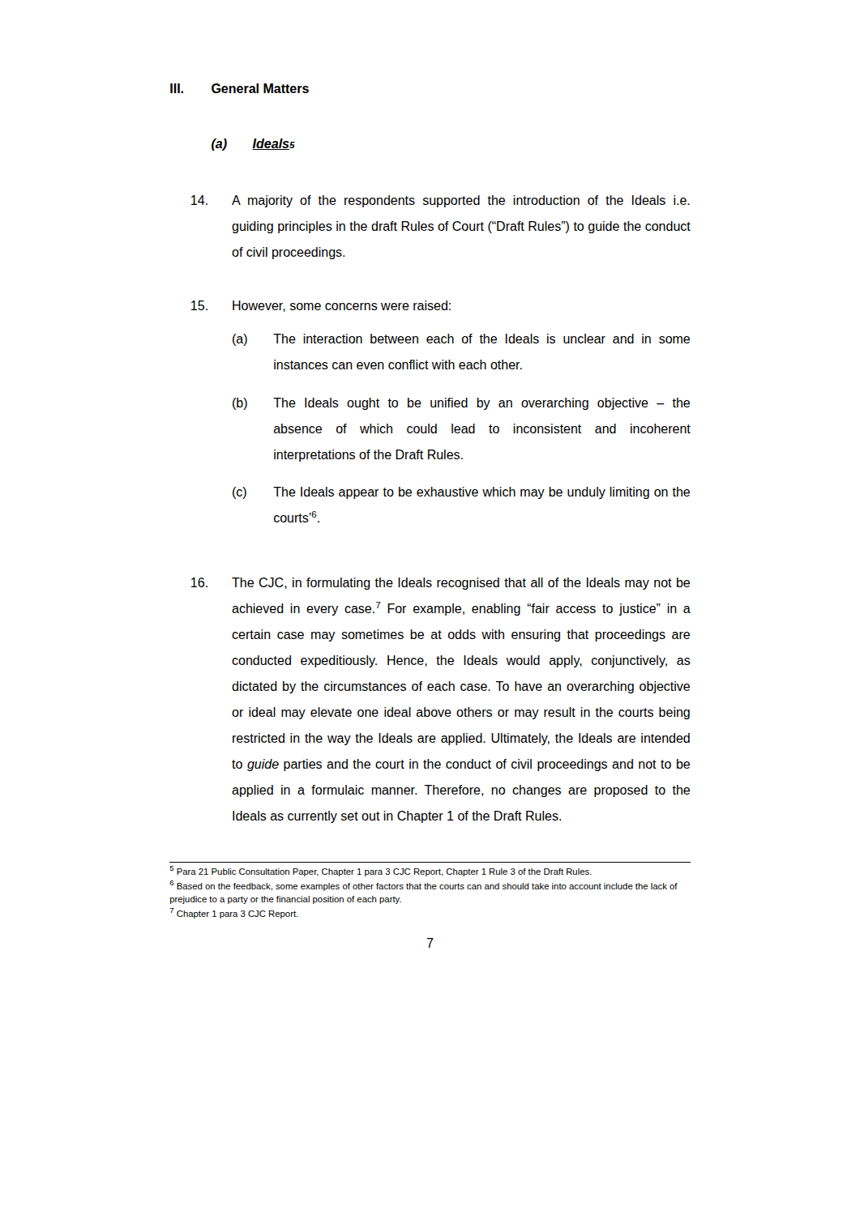III. General Matters
(a) Ideals5
14.
A majority of the respondents supported the introduction of the Ideals i.e. guiding principles in the draft Rules of Court (“Draft Rules”) to guide the conduct of civil proceedings.
15.
However, some concerns were raised:
(a) The interaction between each of the Ideals is unclear and in some instances can even conflict with each other.
(b) The Ideals ought to be unified by an overarching objective – the absence of which could lead to inconsistent and incoherent interpretations of the Draft Rules.
(c) The Ideals appear to be exhaustive which may be unduly limiting on the courts’6.
16.
The CJC, in formulating the Ideals recognised that all of the Ideals may not be achieved in every case.7 For example, enabling “fair access to justice” in a certain case may sometimes be at odds with ensuring that proceedings are conducted expeditiously. Hence, the Ideals would apply, conjunctively, as dictated by the circumstances of each case. To have an overarching objective or ideal may elevate one ideal above others or may result in the courts being restricted in the way the Ideals are applied. Ultimately, the Ideals are intended to guide parties and the court in the conduct of civil proceedings and not to be applied in a formulaic manner. Therefore, no changes are proposed to the Ideals as currently set out in Chapter 1 of the Draft Rules.
5 Para 21 Public Consultation Paper, Chapter 1 para 3 CJC Report, Chapter 1 Rule 3 of the Draft Rules.
6 Based on the feedback, some examples of other factors that the courts can and should take into account include the lack of prejudice to a party or the financial position of each party.
7 Chapter 1 para 3 CJC Report.
7